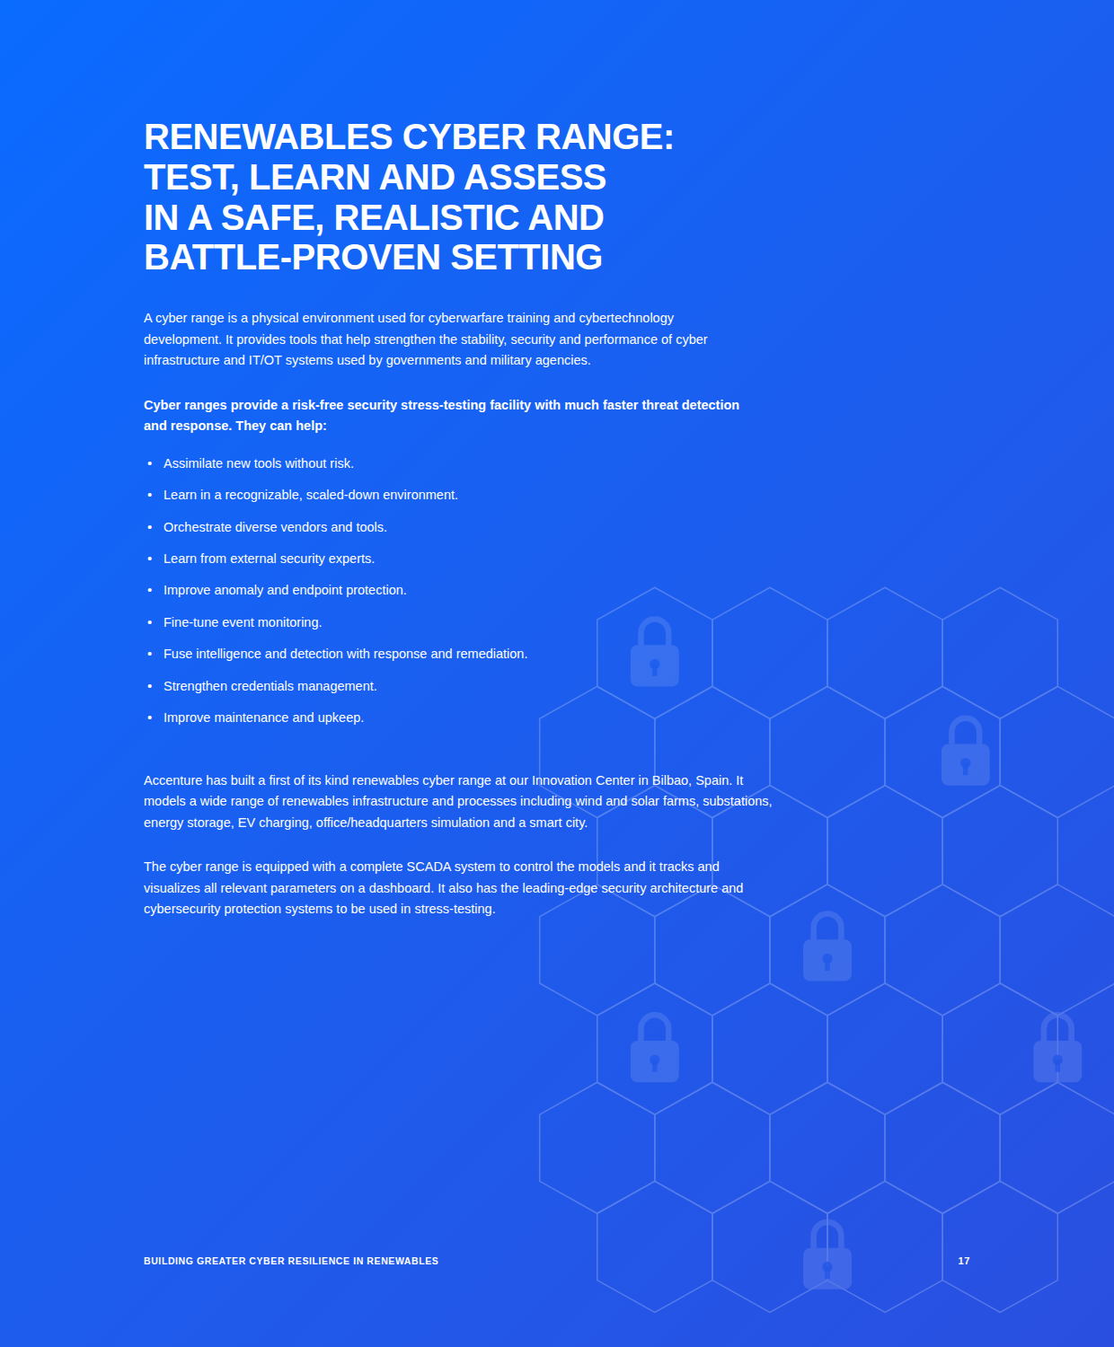Renewables Cyber Range:
Test, Learn and Assess
in a Safe, Realistic and
Battle-Proven Setting
A cyber range is a physical environment used for cyberwarfare training and cybertechnology development. It provides tools that help strengthen the stability, security and performance of cyber infrastructure and IT/OT systems used by governments and military agencies.
Cyber ranges provide a risk-free security stress-testing facility with much faster threat detection and response. They can help:
Assimilate new tools without risk.
Learn in a recognizable, scaled-down environment.
Orchestrate diverse vendors and tools.
Learn from external security experts.
Improve anomaly and endpoint protection.
Fine-tune event monitoring.
Fuse intelligence and detection with response and remediation.
Strengthen credentials management.
Improve maintenance and upkeep.
Accenture has built a first of its kind renewables cyber range at our Innovation Center in Bilbao, Spain. It models a wide range of renewables infrastructure and processes including wind and solar farms, substations, energy storage, EV charging, office/headquarters simulation and a smart city.
The cyber range is equipped with a complete SCADA system to control the models and it tracks and visualizes all relevant parameters on a dashboard. It also has the leading-edge security architecture and cybersecurity protection systems to be used in stress-testing.
BUILDING GREATER CYBER RESILIENCE IN RENEWABLES 17